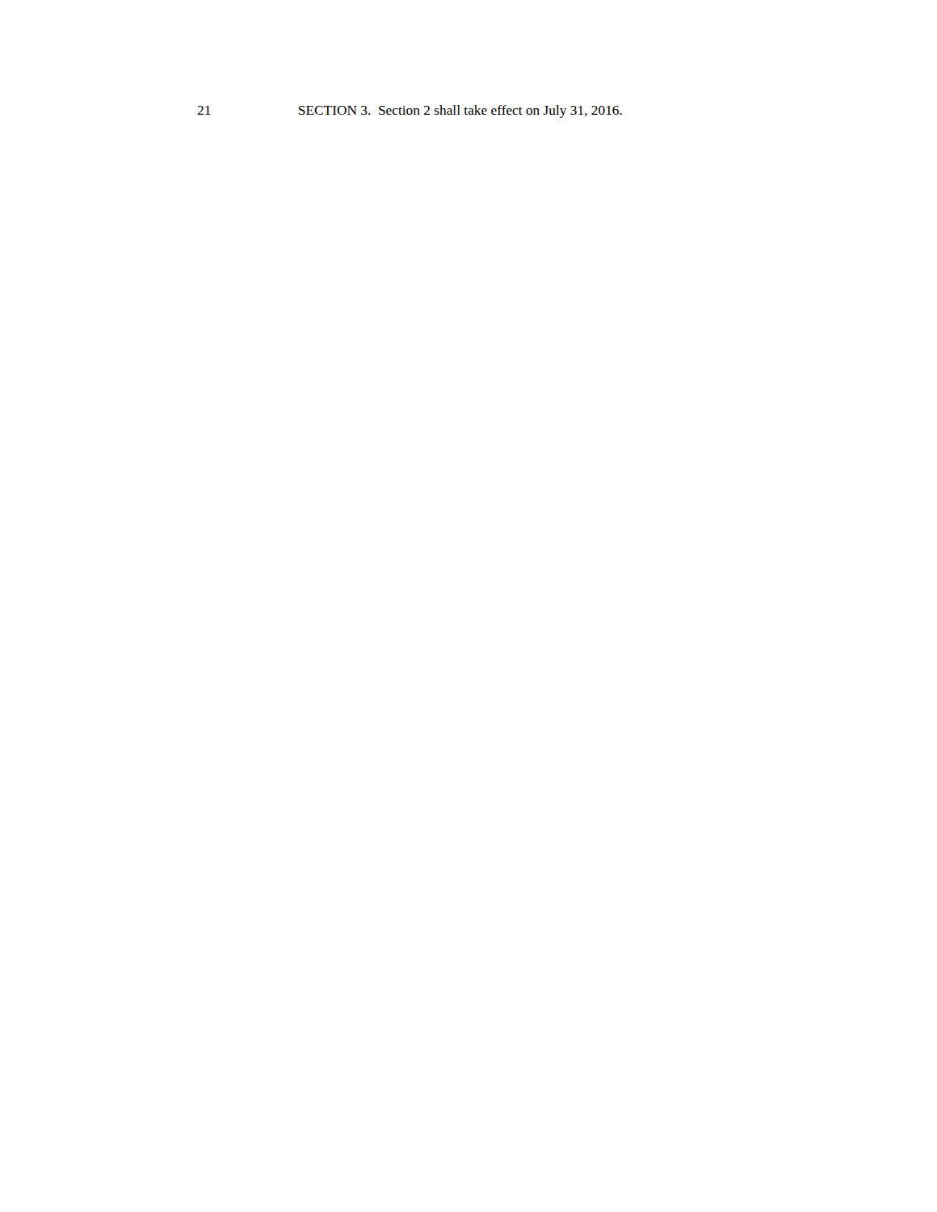21 SECTION 3. Section 2 shall take effect on July 31, 2016.